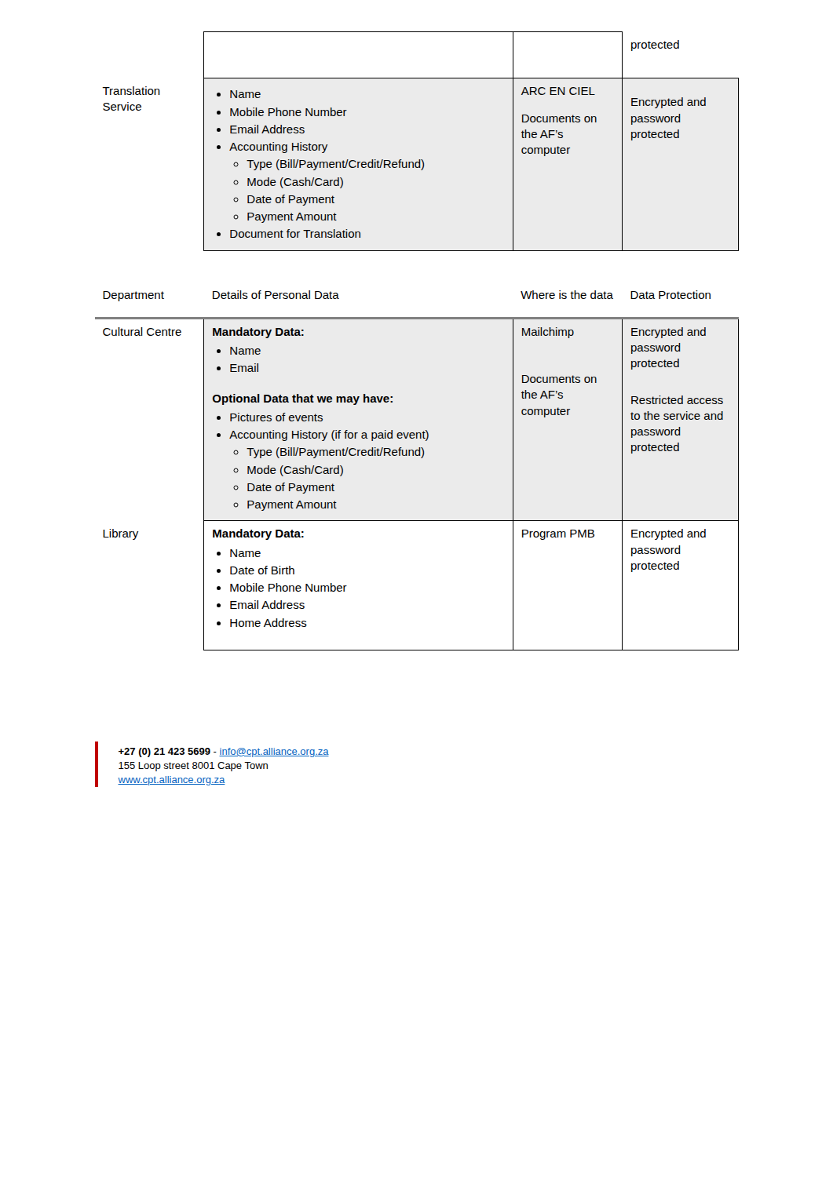| | | | protected |
| Translation Service | Name Mobile Phone Number Email Address Accounting History Type (Bill/Payment/Credit/Refund) Mode (Cash/Card) Date of Payment Payment Amount Document for Translation | ARC EN CIEL Documents on the AF’s computer | Encrypted and password protected |
| Department | Details of Personal Data | Where is the data | Data Protection |
| --- | --- | --- | --- |
| Cultural Centre | Mandatory Data: Name Email Optional Data that we may have: Pictures of events Accounting History (if for a paid event) Type (Bill/Payment/Credit/Refund) Mode (Cash/Card) Date of Payment Payment Amount | Mailchimp Documents on the AF’s computer | Encrypted and password protected Restricted access to the service and password protected |
| Library | Mandatory Data: Name Date of Birth Mobile Phone Number Email Address Home Address | Program PMB | Encrypted and password protected |
+27 (0) 21 423 5699 - info@cpt.alliance.org.za
155 Loop street 8001 Cape Town
www.cpt.alliance.org.za